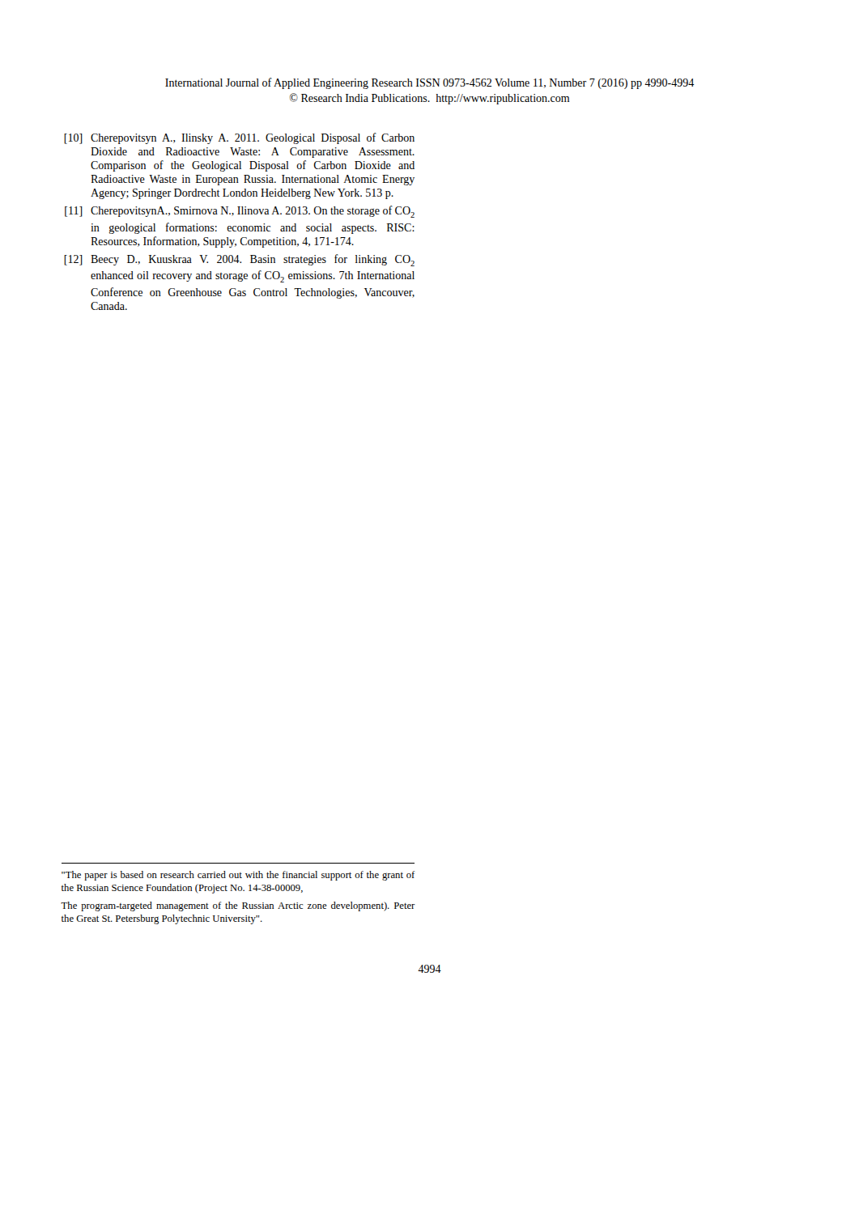International Journal of Applied Engineering Research ISSN 0973-4562 Volume 11, Number 7 (2016) pp 4990-4994 © Research India Publications. http://www.ripublication.com
[10]
Cherepovitsyn A., Ilinsky A. 2011. Geological Disposal of Carbon Dioxide and Radioactive Waste: A Comparative Assessment. Comparison of the Geological Disposal of Carbon Dioxide and Radioactive Waste in European Russia. International Atomic Energy Agency; Springer Dordrecht London Heidelberg New York. 513 p.
[11]
CherepovitsynA., Smirnova N., Ilinova A. 2013. On the storage of CO2 in geological formations: economic and social aspects. RISC: Resources, Information, Supply, Competition, 4, 171-174.
[12]
Beecy D., Kuuskraa V. 2004. Basin strategies for linking CO2 enhanced oil recovery and storage of CO2 emissions. 7th International Conference on Greenhouse Gas Control Technologies, Vancouver, Canada.
"The paper is based on research carried out with the financial support of the grant of the Russian Science Foundation (Project No. 14-38-00009,
The program-targeted management of the Russian Arctic zone development). Peter the Great St. Petersburg Polytechnic University".
4994